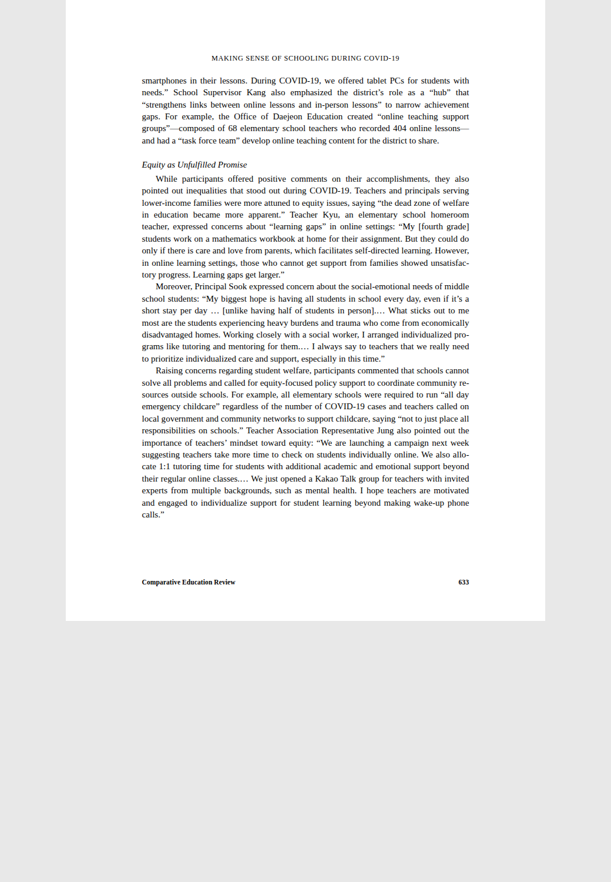Making Sense of Schooling during COVID-19
smartphones in their lessons. During COVID-19, we offered tablet PCs for students with needs.” School Supervisor Kang also emphasized the district’s role as a “hub” that “strengthens links between online lessons and in-person lessons” to narrow achievement gaps. For example, the Office of Daejeon Education created “online teaching support groups”—composed of 68 elementary school teachers who recorded 404 online lessons—and had a “task force team” develop online teaching content for the district to share.
Equity as Unfulfilled Promise
While participants offered positive comments on their accomplishments, they also pointed out inequalities that stood out during COVID-19. Teachers and principals serving lower-income families were more attuned to equity issues, saying “the dead zone of welfare in education became more apparent.” Teacher Kyu, an elementary school homeroom teacher, expressed concerns about “learning gaps” in online settings: “My [fourth grade] students work on a mathematics workbook at home for their assignment. But they could do only if there is care and love from parents, which facilitates self-directed learning. However, in online learning settings, those who cannot get support from families showed unsatisfactory progress. Learning gaps get larger.”
Moreover, Principal Sook expressed concern about the social-emotional needs of middle school students: “My biggest hope is having all students in school every day, even if it’s a short stay per day … [unlike having half of students in person].… What sticks out to me most are the students experiencing heavy burdens and trauma who come from economically disadvantaged homes. Working closely with a social worker, I arranged individualized programs like tutoring and mentoring for them.… I always say to teachers that we really need to prioritize individualized care and support, especially in this time.”
Raising concerns regarding student welfare, participants commented that schools cannot solve all problems and called for equity-focused policy support to coordinate community resources outside schools. For example, all elementary schools were required to run “all day emergency childcare” regardless of the number of COVID-19 cases and teachers called on local government and community networks to support childcare, saying “not to just place all responsibilities on schools.” Teacher Association Representative Jung also pointed out the importance of teachers’ mindset toward equity: “We are launching a campaign next week suggesting teachers take more time to check on students individually online. We also allocate 1:1 tutoring time for students with additional academic and emotional support beyond their regular online classes.… We just opened a Kakao Talk group for teachers with invited experts from multiple backgrounds, such as mental health. I hope teachers are motivated and engaged to individualize support for student learning beyond making wake-up phone calls.”
Comparative Education Review 633